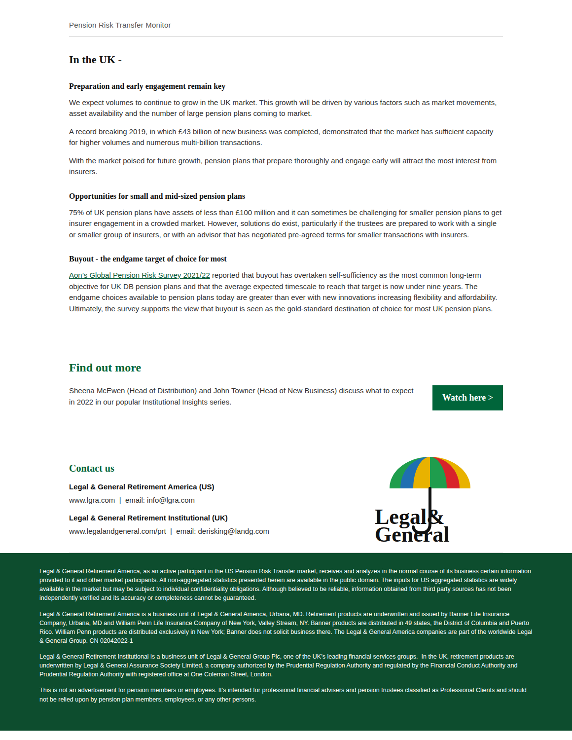Pension Risk Transfer Monitor
In the UK -
Preparation and early engagement remain key
We expect volumes to continue to grow in the UK market. This growth will be driven by various factors such as market movements, asset availability and the number of large pension plans coming to market.
A record breaking 2019, in which £43 billion of new business was completed, demonstrated that the market has sufficient capacity for higher volumes and numerous multi-billion transactions.
With the market poised for future growth, pension plans that prepare thoroughly and engage early will attract the most interest from insurers.
Opportunities for small and mid-sized pension plans
75% of UK pension plans have assets of less than £100 million and it can sometimes be challenging for smaller pension plans to get insurer engagement in a crowded market. However, solutions do exist, particularly if the trustees are prepared to work with a single or smaller group of insurers, or with an advisor that has negotiated pre-agreed terms for smaller transactions with insurers.
Buyout - the endgame target of choice for most
Aon’s Global Pension Risk Survey 2021/22 reported that buyout has overtaken self-sufficiency as the most common long-term objective for UK DB pension plans and that the average expected timescale to reach that target is now under nine years. The endgame choices available to pension plans today are greater than ever with new innovations increasing flexibility and affordability. Ultimately, the survey supports the view that buyout is seen as the gold-standard destination of choice for most UK pension plans.
Find out more
Sheena McEwen (Head of Distribution) and John Towner (Head of New Business) discuss what to expect in 2022 in our popular Institutional Insights series.
Watch here >
Contact us
Legal & General Retirement America (US)
www.lgra.com | email: info@lgra.com
Legal & General Retirement Institutional (UK)
www.legalandgeneral.com/prt | email: derisking@landg.com
Legal& General
Legal & General Retirement America, as an active participant in the US Pension Risk Transfer market, receives and analyzes in the normal course of its business certain information provided to it and other market participants. All non-aggregated statistics presented herein are available in the public domain. The inputs for US aggregated statistics are widely available in the market but may be subject to individual confidentiality obligations. Although believed to be reliable, information obtained from third party sources has not been independently verified and its accuracy or completeness cannot be guaranteed.
Legal & General Retirement America is a business unit of Legal & General America, Urbana, MD. Retirement products are underwritten and issued by Banner Life Insurance Company, Urbana, MD and William Penn Life Insurance Company of New York, Valley Stream, NY. Banner products are distributed in 49 states, the District of Columbia and Puerto Rico. William Penn products are distributed exclusively in New York; Banner does not solicit business there. The Legal & General America companies are part of the worldwide Legal & General Group. CN 02042022-1
Legal & General Retirement Institutional is a business unit of Legal & General Group Plc, one of the UK’s leading financial services groups. In the UK, retirement products are underwritten by Legal & General Assurance Society Limited, a company authorized by the Prudential Regulation Authority and regulated by the Financial Conduct Authority and Prudential Regulation Authority with registered office at One Coleman Street, London.
This is not an advertisement for pension members or employees. It’s intended for professional financial advisers and pension trustees classified as Professional Clients and should not be relied upon by pension plan members, employees, or any other persons.